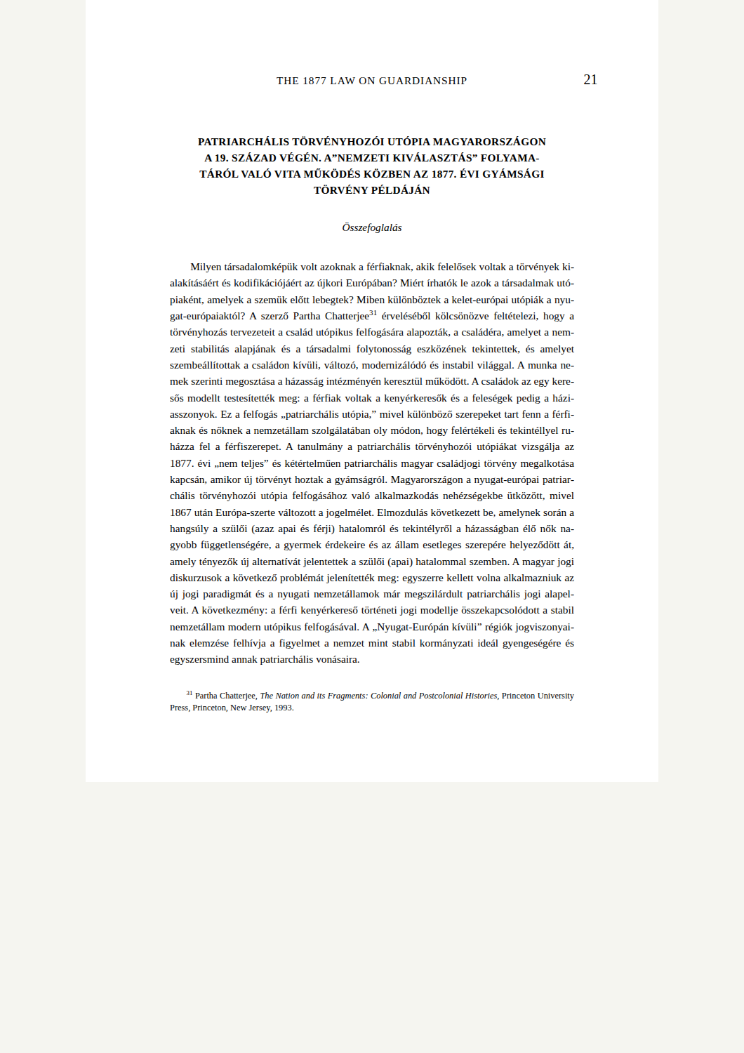THE 1877 LAW ON GUARDIANSHIP 21
Patriarchális törvényhozói utópia Magyarországon
a 19. század végén. A”nemzeti kiválasztás” folyama-
táról való vita működés közben az 1877. évi gyámsági
törvény példáján
Összefoglalás
Milyen társadalomképük volt azoknak a férfiaknak, akik felelősek voltak a törvények kialakításáért és kodifikációjáért az újkori Európában? Miért írhatók le azok a társadalmak utópiaként, amelyek a szemük előtt lebegtek? Miben különböztek a kelet-európai utópiák a nyugat-európaiaktól? A szerző Partha Chatterjee31 érveléséből kölcsönözve feltételezi, hogy a törvényhozás tervezeteit a család utópikus felfogására alapozták, a családéra, amelyet a nemzeti stabilitás alapjának és a társadalmi folytonosság eszközének tekintettek, és amelyet szembeállítottak a családon kívüli, változó, modernizálódó és instabil világgal. A munka nemek szerinti megosztása a házasság intézményén keresztül működött. A családok az egy keresős modellt testesítették meg: a férfiak voltak a kenyérkeresők és a feleségek pedig a háziasszonyok. Ez a felfogás „patriarchális utópia,” mivel különböző szerepeket tart fenn a férfiaknak és nőknek a nemzetállam szolgálatában oly módon, hogy felértékeli és tekintéllyel ruházza fel a férfiszerepet. A tanulmány a patriarchális törvényhozói utópiákat vizsgálja az 1877. évi „nem teljes” és kétértelműen patriarchális magyar családjogi törvény megalkotása kapcsán, amikor új törvényt hoztak a gyámságról. Magyarországon a nyugat-európai patriarchális törvényhozói utópia felfogásához való alkalmazkodás nehézségekbe ütközött, mivel 1867 után Európa-szerte változott a jogelmélet. Elmozdulás következett be, amelynek során a hangsúly a szülői (azaz apai és férji) hatalomról és tekintélyről a házasságban élő nők nagyobb függetlenségére, a gyermek érdekeire és az állam esetleges szerepére helyeződött át, amely tényezők új alternatívát jelentettek a szülői (apai) hatalommal szemben. A magyar jogi diskurzusok a következő problémát jelenítették meg: egyszerre kellett volna alkalmazniuk az új jogi paradigmát és a nyugati nemzetállamok már megszilárdult patriarchális jogi alapelveit. A következmény: a férfi kenyérkereső történeti jogi modellje összekapcsolódott a stabil nemzetállam modern utópikus felfogásával. A „Nyugat-Európán kívüli” régiók jogviszonyainak elemzése felhívja a figyelmet a nemzet mint stabil kormányzati ideál gyengeségére és egyszersmind annak patriarchális vonásaira.
31 Partha Chatterjee, The Nation and its Fragments: Colonial and Postcolonial Histories, Princeton University Press, Princeton, New Jersey, 1993.